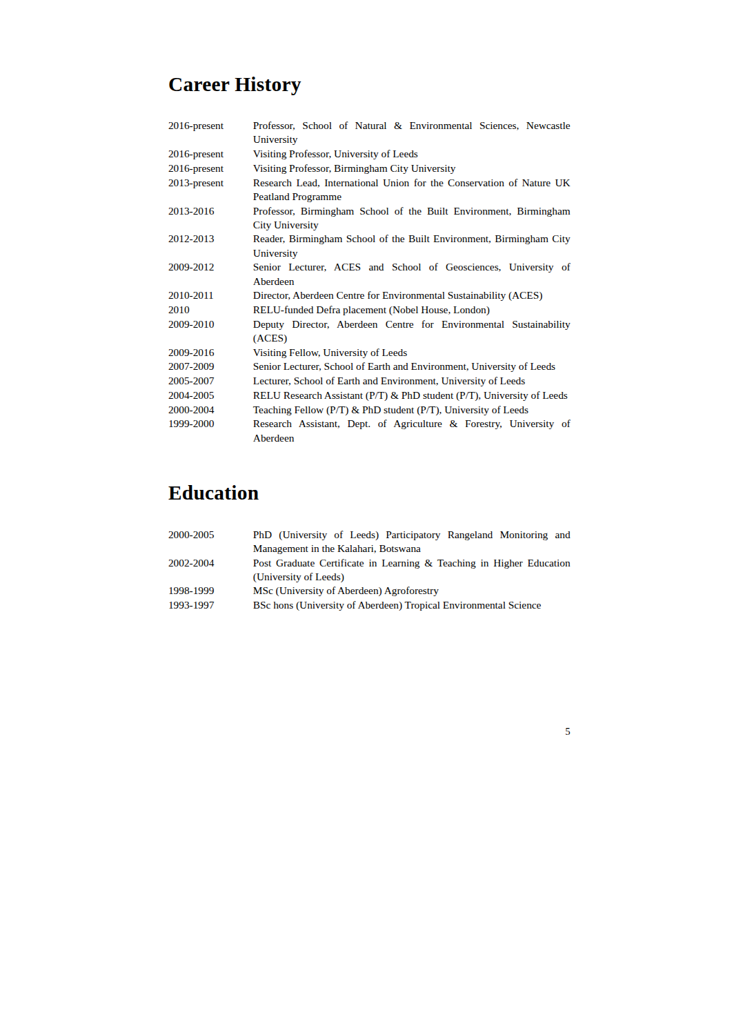Career History
| 2016-present | Professor, School of Natural & Environmental Sciences, Newcastle University |
| 2016-present | Visiting Professor, University of Leeds |
| 2016-present | Visiting Professor, Birmingham City University |
| 2013-present | Research Lead, International Union for the Conservation of Nature UK Peatland Programme |
| 2013-2016 | Professor, Birmingham School of the Built Environment, Birmingham City University |
| 2012-2013 | Reader, Birmingham School of the Built Environment, Birmingham City University |
| 2009-2012 | Senior Lecturer, ACES and School of Geosciences, University of Aberdeen |
| 2010-2011 | Director, Aberdeen Centre for Environmental Sustainability (ACES) |
| 2010 | RELU-funded Defra placement (Nobel House, London) |
| 2009-2010 | Deputy Director, Aberdeen Centre for Environmental Sustainability (ACES) |
| 2009-2016 | Visiting Fellow, University of Leeds |
| 2007-2009 | Senior Lecturer, School of Earth and Environment, University of Leeds |
| 2005-2007 | Lecturer, School of Earth and Environment, University of Leeds |
| 2004-2005 | RELU Research Assistant (P/T) & PhD student (P/T), University of Leeds |
| 2000-2004 | Teaching Fellow (P/T) & PhD student (P/T), University of Leeds |
| 1999-2000 | Research Assistant, Dept. of Agriculture & Forestry, University of Aberdeen |
Education
| 2000-2005 | PhD (University of Leeds) Participatory Rangeland Monitoring and Management in the Kalahari, Botswana |
| 2002-2004 | Post Graduate Certificate in Learning & Teaching in Higher Education (University of Leeds) |
| 1998-1999 | MSc (University of Aberdeen) Agroforestry |
| 1993-1997 | BSc hons (University of Aberdeen) Tropical Environmental Science |
5